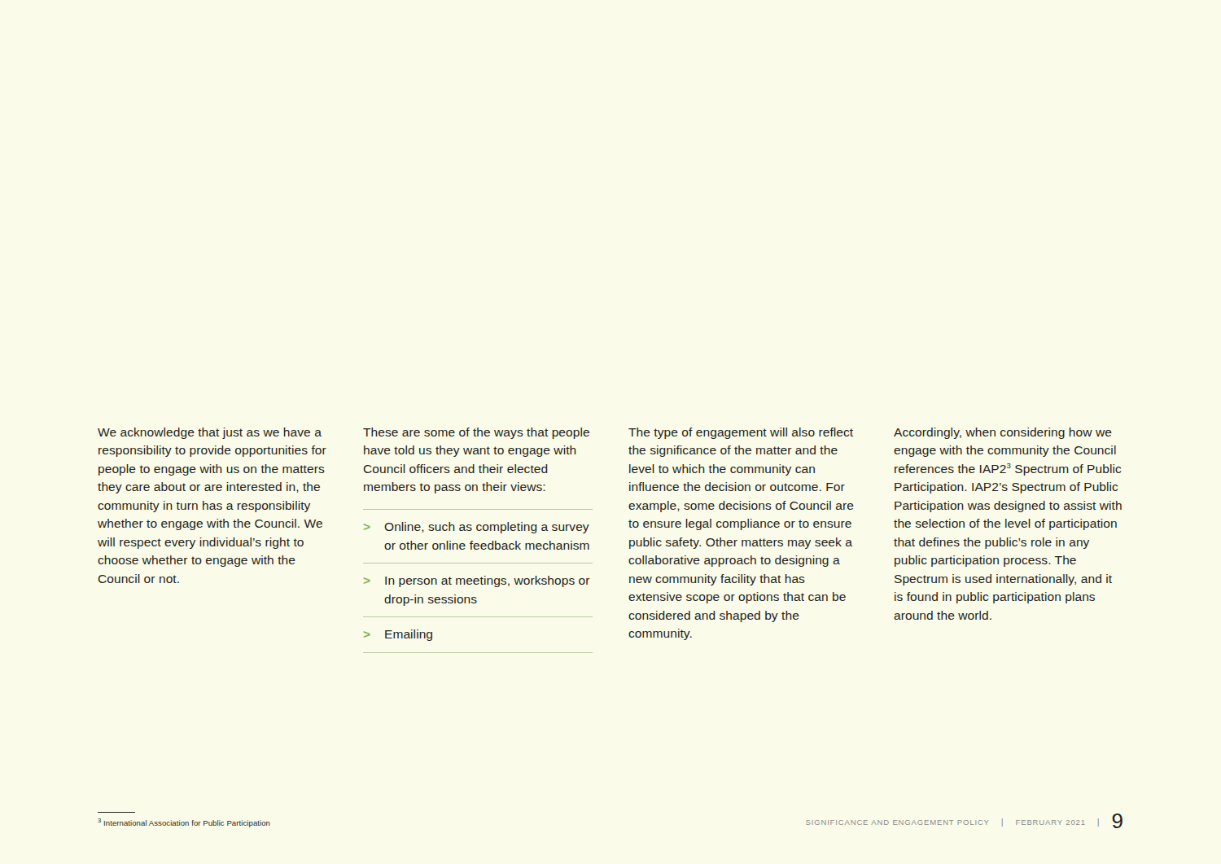We acknowledge that just as we have a responsibility to provide opportunities for people to engage with us on the matters they care about or are interested in, the community in turn has a responsibility whether to engage with the Council. We will respect every individual’s right to choose whether to engage with the Council or not.
These are some of the ways that people have told us they want to engage with Council officers and their elected members to pass on their views:
Online, such as completing a survey or other online feedback mechanism
In person at meetings, workshops or drop-in sessions
Emailing
The type of engagement will also reflect the significance of the matter and the level to which the community can influence the decision or outcome. For example, some decisions of Council are to ensure legal compliance or to ensure public safety. Other matters may seek a collaborative approach to designing a new community facility that has extensive scope or options that can be considered and shaped by the community.
Accordingly, when considering how we engage with the community the Council references the IAP23 Spectrum of Public Participation. IAP2’s Spectrum of Public Participation was designed to assist with the selection of the level of participation that defines the public’s role in any public participation process. The Spectrum is used internationally, and it is found in public participation plans around the world.
3 International Association for Public Participation
Significance and Engagement Policy | February 2021 | 9